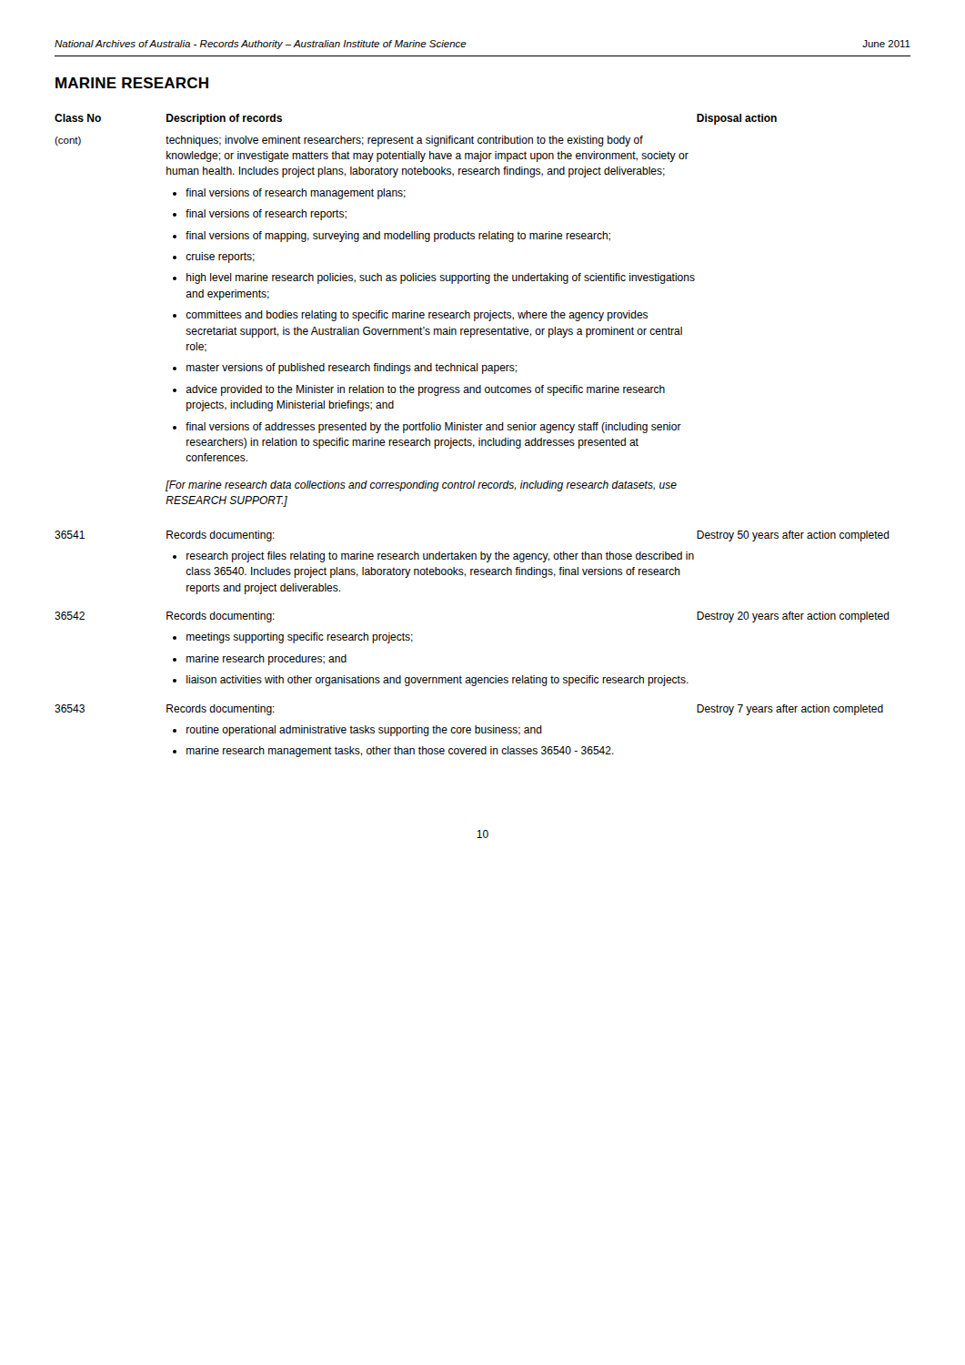National Archives of Australia - Records Authority – Australian Institute of Marine Science
June 2011
MARINE RESEARCH
| Class No | Description of records | Disposal action |
| --- | --- | --- |
| (cont) | techniques; involve eminent researchers; represent a significant contribution to the existing body of knowledge; or investigate matters that may potentially have a major impact upon the environment, society or human health. Includes project plans, laboratory notebooks, research findings, and project deliverables; final versions of research management plans; final versions of research reports; final versions of mapping, surveying and modelling products relating to marine research; cruise reports; high level marine research policies, such as policies supporting the undertaking of scientific investigations and experiments; committees and bodies relating to specific marine research projects, where the agency provides secretariat support, is the Australian Government’s main representative, or plays a prominent or central role; master versions of published research findings and technical papers; advice provided to the Minister in relation to the progress and outcomes of specific marine research projects, including Ministerial briefings; and final versions of addresses presented by the portfolio Minister and senior agency staff (including senior researchers) in relation to specific marine research projects, including addresses presented at conferences. [For marine research data collections and corresponding control records, including research datasets, use RESEARCH SUPPORT.] | |
| 36541 | Records documenting: research project files relating to marine research undertaken by the agency, other than those described in class 36540. Includes project plans, laboratory notebooks, research findings, final versions of research reports and project deliverables. | Destroy 50 years after action completed |
| 36542 | Records documenting: meetings supporting specific research projects; marine research procedures; and liaison activities with other organisations and government agencies relating to specific research projects. | Destroy 20 years after action completed |
| 36543 | Records documenting: routine operational administrative tasks supporting the core business; and marine research management tasks, other than those covered in classes 36540 - 36542. | Destroy 7 years after action completed |
10